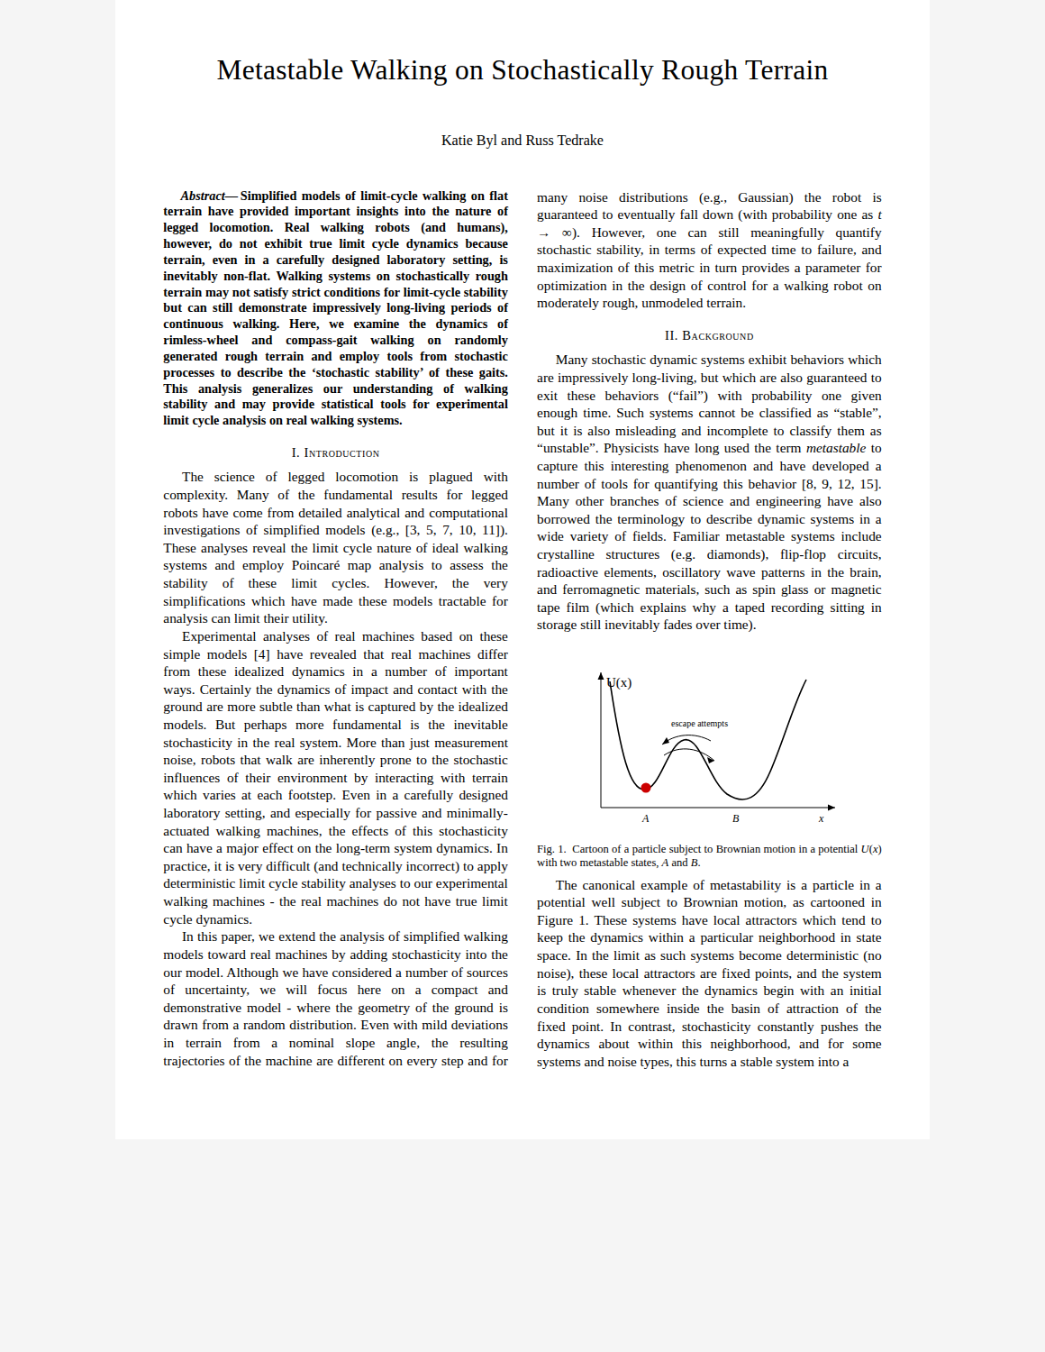Metastable Walking on Stochastically Rough Terrain
Katie Byl and Russ Tedrake
Abstract— Simplified models of limit-cycle walking on flat terrain have provided important insights into the nature of legged locomotion. Real walking robots (and humans), however, do not exhibit true limit cycle dynamics because terrain, even in a carefully designed laboratory setting, is inevitably non-flat. Walking systems on stochastically rough terrain may not satisfy strict conditions for limit-cycle stability but can still demonstrate impressively long-living periods of continuous walking. Here, we examine the dynamics of rimless-wheel and compass-gait walking on randomly generated rough terrain and employ tools from stochastic processes to describe the ‘stochastic stability’ of these gaits. This analysis generalizes our understanding of walking stability and may provide statistical tools for experimental limit cycle analysis on real walking systems.
I. Introduction
The science of legged locomotion is plagued with complexity. Many of the fundamental results for legged robots have come from detailed analytical and computational investigations of simplified models (e.g., [3, 5, 7, 10, 11]). These analyses reveal the limit cycle nature of ideal walking systems and employ Poincaré map analysis to assess the stability of these limit cycles. However, the very simplifications which have made these models tractable for analysis can limit their utility.
Experimental analyses of real machines based on these simple models [4] have revealed that real machines differ from these idealized dynamics in a number of important ways. Certainly the dynamics of impact and contact with the ground are more subtle than what is captured by the idealized models. But perhaps more fundamental is the inevitable stochasticity in the real system. More than just measurement noise, robots that walk are inherently prone to the stochastic influences of their environment by interacting with terrain which varies at each footstep. Even in a carefully designed laboratory setting, and especially for passive and minimally-actuated walking machines, the effects of this stochasticity can have a major effect on the long-term system dynamics. In practice, it is very difficult (and technically incorrect) to apply deterministic limit cycle stability analyses to our experimental walking machines - the real machines do not have true limit cycle dynamics.
In this paper, we extend the analysis of simplified walking models toward real machines by adding stochasticity into the our model. Although we have considered a number of sources of uncertainty, we will focus here on a compact and demonstrative model - where the geometry of the ground is drawn from a random distribution. Even with mild deviations in terrain from a nominal slope angle, the resulting trajectories of the machine are different on every step and for many noise distributions (e.g., Gaussian) the robot is guaranteed to eventually fall down (with probability one as t → ∞). However, one can still meaningfully quantify stochastic stability, in terms of expected time to failure, and maximization of this metric in turn provides a parameter for optimization in the design of control for a walking robot on moderately rough, unmodeled terrain.
II. Background
Many stochastic dynamic systems exhibit behaviors which are impressively long-living, but which are also guaranteed to exit these behaviors (“fail”) with probability one given enough time. Such systems cannot be classified as “stable”, but it is also misleading and incomplete to classify them as “unstable”. Physicists have long used the term metastable to capture this interesting phenomenon and have developed a number of tools for quantifying this behavior [8, 9, 12, 15]. Many other branches of science and engineering have also borrowed the terminology to describe dynamic systems in a wide variety of fields. Familiar metastable systems include crystalline structures (e.g. diamonds), flip-flop circuits, radioactive elements, oscillatory wave patterns in the brain, and ferromagnetic materials, such as spin glass or magnetic tape film (which explains why a taped recording sitting in storage still inevitably fades over time).
U(x) escape attempts A B x
Fig. 1. Cartoon of a particle subject to Brownian motion in a potential U(x) with two metastable states, A and B.
The canonical example of metastability is a particle in a potential well subject to Brownian motion, as cartooned in Figure 1. These systems have local attractors which tend to keep the dynamics within a particular neighborhood in state space. In the limit as such systems become deterministic (no noise), these local attractors are fixed points, and the system is truly stable whenever the dynamics begin with an initial condition somewhere inside the basin of attraction of the fixed point. In contrast, stochasticity constantly pushes the dynamics about within this neighborhood, and for some systems and noise types, this turns a stable system into a